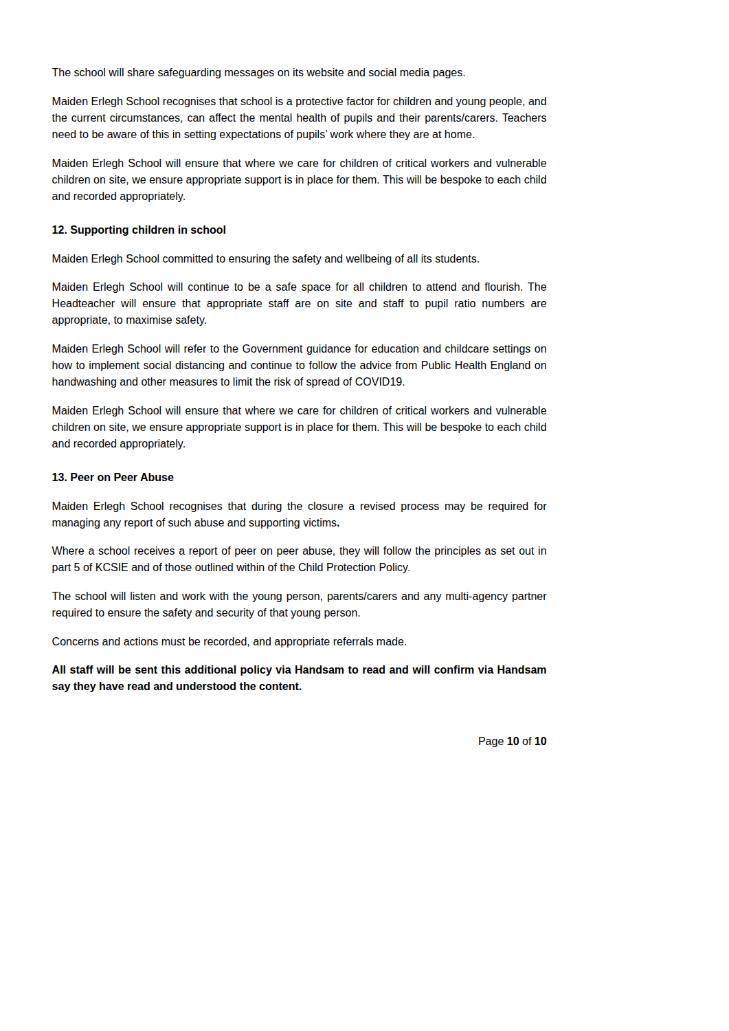The school will share safeguarding messages on its website and social media pages.
Maiden Erlegh School recognises that school is a protective factor for children and young people, and the current circumstances, can affect the mental health of pupils and their parents/carers. Teachers need to be aware of this in setting expectations of pupils’ work where they are at home.
Maiden Erlegh School will ensure that where we care for children of critical workers and vulnerable children on site, we ensure appropriate support is in place for them. This will be bespoke to each child and recorded appropriately.
12. Supporting children in school
Maiden Erlegh School committed to ensuring the safety and wellbeing of all its students.
Maiden Erlegh School will continue to be a safe space for all children to attend and flourish. The Headteacher will ensure that appropriate staff are on site and staff to pupil ratio numbers are appropriate, to maximise safety.
Maiden Erlegh School will refer to the Government guidance for education and childcare settings on how to implement social distancing and continue to follow the advice from Public Health England on handwashing and other measures to limit the risk of spread of COVID19.
Maiden Erlegh School will ensure that where we care for children of critical workers and vulnerable children on site, we ensure appropriate support is in place for them. This will be bespoke to each child and recorded appropriately.
13. Peer on Peer Abuse
Maiden Erlegh School recognises that during the closure a revised process may be required for managing any report of such abuse and supporting victims.
Where a school receives a report of peer on peer abuse, they will follow the principles as set out in part 5 of KCSIE and of those outlined within of the Child Protection Policy.
The school will listen and work with the young person, parents/carers and any multi-agency partner required to ensure the safety and security of that young person.
Concerns and actions must be recorded, and appropriate referrals made.
All staff will be sent this additional policy via Handsam to read and will confirm via Handsam say they have read and understood the content.
Page 10 of 10